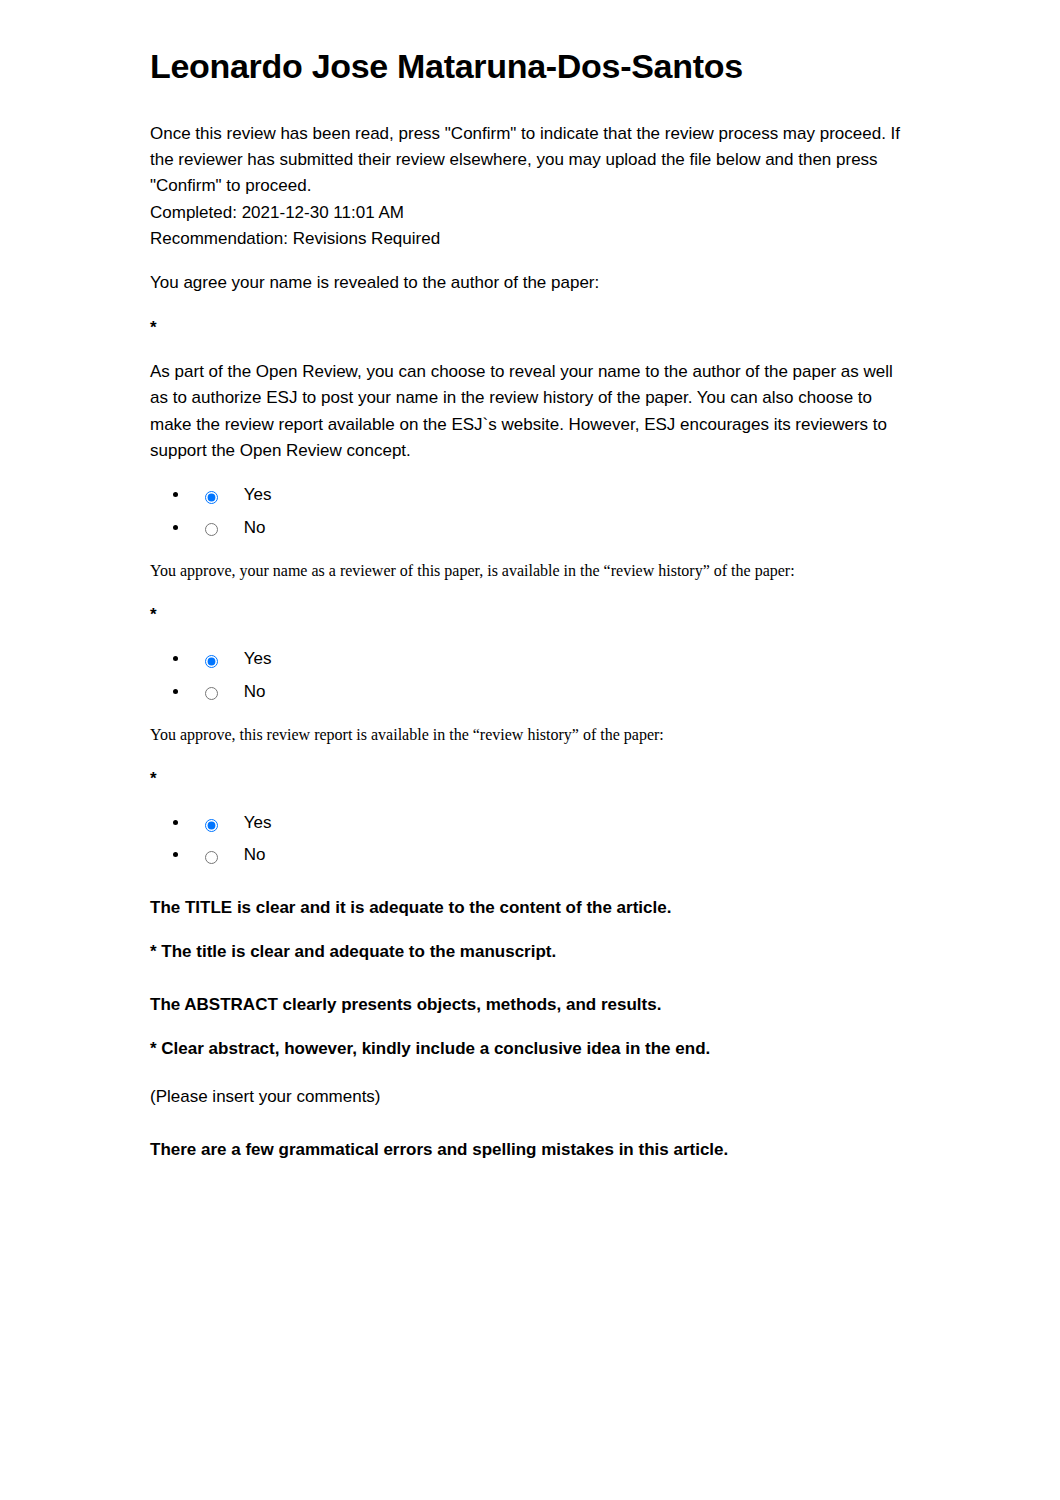Leonardo Jose Mataruna-Dos-Santos
Once this review has been read, press "Confirm" to indicate that the review process may proceed. If the reviewer has submitted their review elsewhere, you may upload the file below and then press "Confirm" to proceed.
Completed: 2021-12-30 11:01 AM
Recommendation: Revisions Required
You agree your name is revealed to the author of the paper:
*
As part of the Open Review, you can choose to reveal your name to the author of the paper as well as to authorize ESJ to post your name in the review history of the paper. You can also choose to make the review report available on the ESJ`s website. However, ESJ encourages its reviewers to support the Open Review concept.
Yes
No
You approve, your name as a reviewer of this paper, is available in the “review history” of the paper:
*
Yes
No
You approve, this review report is available in the “review history” of the paper:
*
Yes
No
The TITLE is clear and it is adequate to the content of the article.
* The title is clear and adequate to the manuscript.
The ABSTRACT clearly presents objects, methods, and results.
* Clear abstract, however, kindly include a conclusive idea in the end.
(Please insert your comments)
There are a few grammatical errors and spelling mistakes in this article.